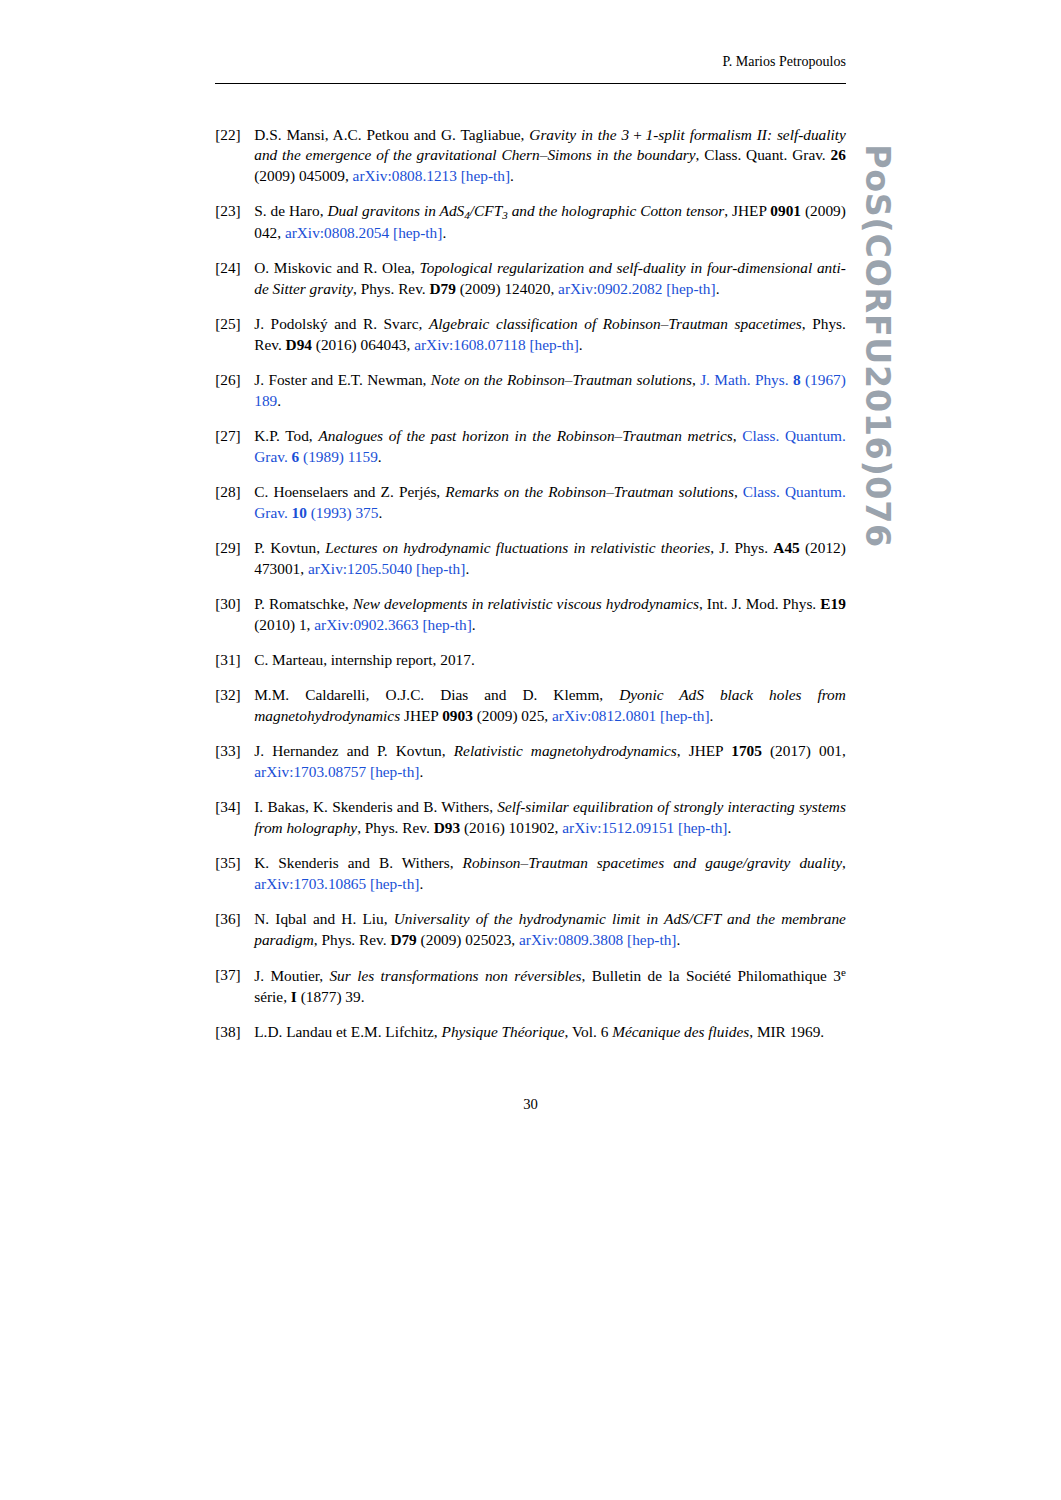P. Marios Petropoulos
PoS(CORFU2016)076
[22] D.S. Mansi, A.C. Petkou and G. Tagliabue, Gravity in the 3 + 1-split formalism II: self-duality and the emergence of the gravitational Chern–Simons in the boundary, Class. Quant. Grav. 26 (2009) 045009, arXiv:0808.1213 [hep-th].
[23] S. de Haro, Dual gravitons in AdS4/CFT3 and the holographic Cotton tensor, JHEP 0901 (2009) 042, arXiv:0808.2054 [hep-th].
[24] O. Miskovic and R. Olea, Topological regularization and self-duality in four-dimensional anti-de Sitter gravity, Phys. Rev. D79 (2009) 124020, arXiv:0902.2082 [hep-th].
[25] J. Podolský and R. Svarc, Algebraic classification of Robinson–Trautman spacetimes, Phys. Rev. D94 (2016) 064043, arXiv:1608.07118 [hep-th].
[26] J. Foster and E.T. Newman, Note on the Robinson–Trautman solutions, J. Math. Phys. 8 (1967) 189.
[27] K.P. Tod, Analogues of the past horizon in the Robinson–Trautman metrics, Class. Quantum. Grav. 6 (1989) 1159.
[28] C. Hoenselaers and Z. Perjés, Remarks on the Robinson–Trautman solutions, Class. Quantum. Grav. 10 (1993) 375.
[29] P. Kovtun, Lectures on hydrodynamic fluctuations in relativistic theories, J. Phys. A45 (2012) 473001, arXiv:1205.5040 [hep-th].
[30] P. Romatschke, New developments in relativistic viscous hydrodynamics, Int. J. Mod. Phys. E19 (2010) 1, arXiv:0902.3663 [hep-th].
[31] C. Marteau, internship report, 2017.
[32] M.M. Caldarelli, O.J.C. Dias and D. Klemm, Dyonic AdS black holes from magnetohydrodynamics JHEP 0903 (2009) 025, arXiv:0812.0801 [hep-th].
[33] J. Hernandez and P. Kovtun, Relativistic magnetohydrodynamics, JHEP 1705 (2017) 001, arXiv:1703.08757 [hep-th].
[34] I. Bakas, K. Skenderis and B. Withers, Self-similar equilibration of strongly interacting systems from holography, Phys. Rev. D93 (2016) 101902, arXiv:1512.09151 [hep-th].
[35] K. Skenderis and B. Withers, Robinson–Trautman spacetimes and gauge/gravity duality, arXiv:1703.10865 [hep-th].
[36] N. Iqbal and H. Liu, Universality of the hydrodynamic limit in AdS/CFT and the membrane paradigm, Phys. Rev. D79 (2009) 025023, arXiv:0809.3808 [hep-th].
[37] J. Moutier, Sur les transformations non réversibles, Bulletin de la Société Philomathique 3e série, I (1877) 39.
[38] L.D. Landau et E.M. Lifchitz, Physique Théorique, Vol. 6 Mécanique des fluides, MIR 1969.
30